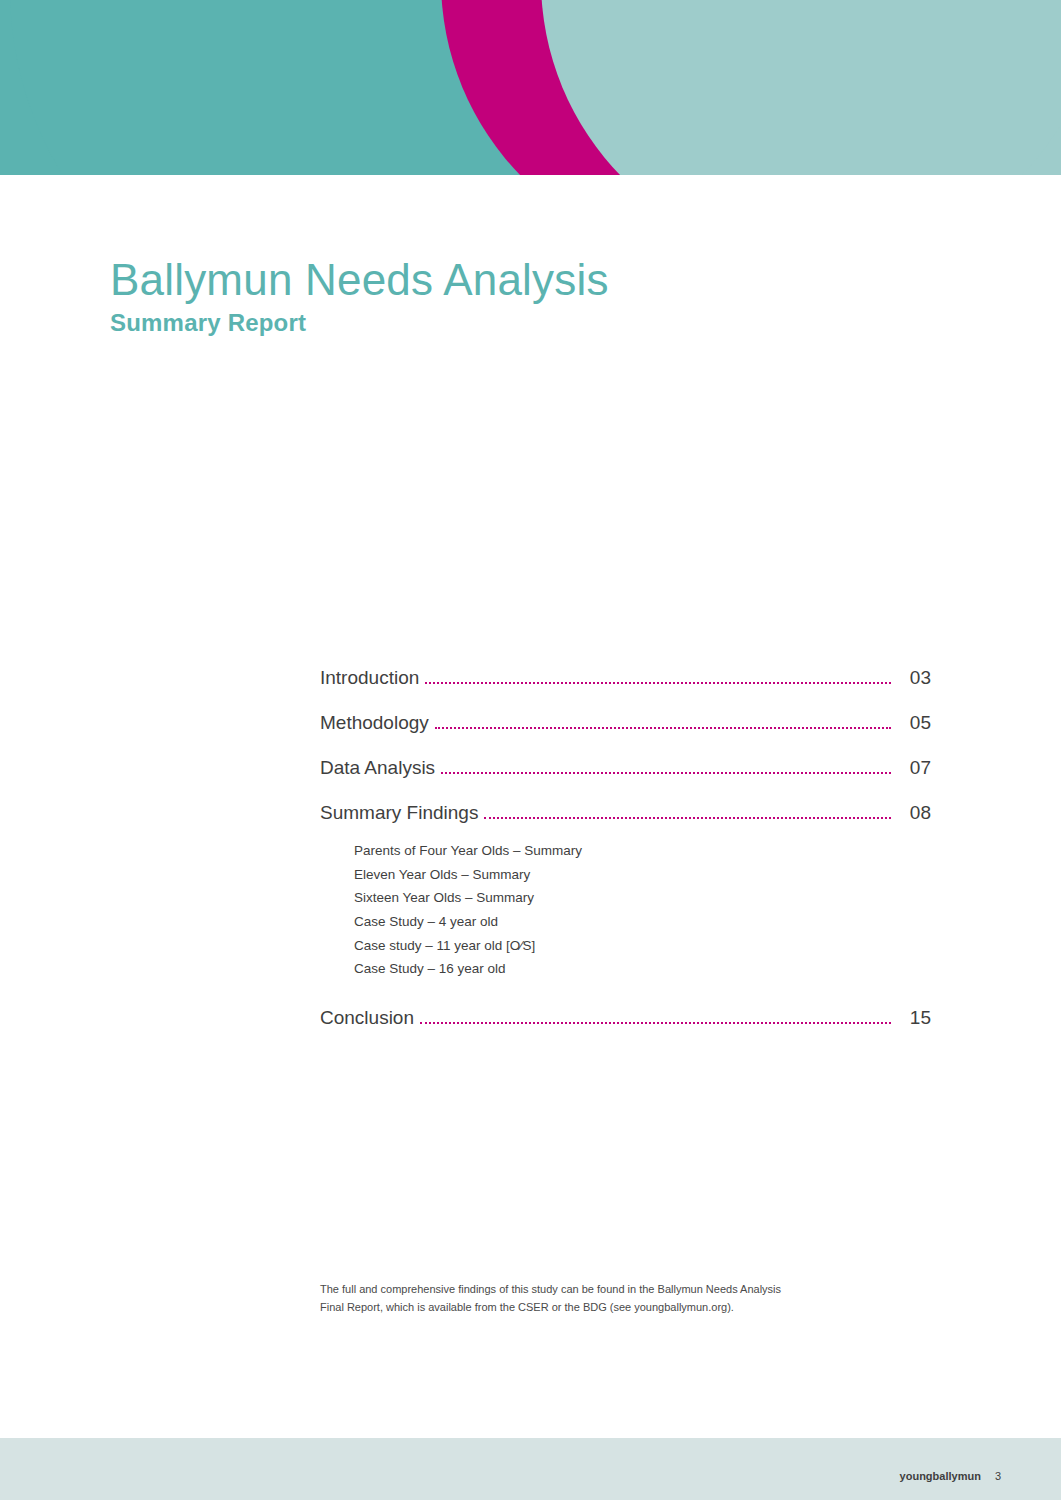Ballymun Needs Analysis
Summary Report
Introduction 03
Methodology 05
Data Analysis 07
Summary Findings 08
Parents of Four Year Olds – Summary
Eleven Year Olds – Summary
Sixteen Year Olds – Summary
Case Study – 4 year old
Case study – 11 year old [O⁄S]
Case Study – 16 year old
Conclusion 15
The full and comprehensive findings of this study can be found in the Ballymun Needs Analysis
Final Report, which is available from the CSER or the BDG (see youngballymun.org).
youngballymun 3